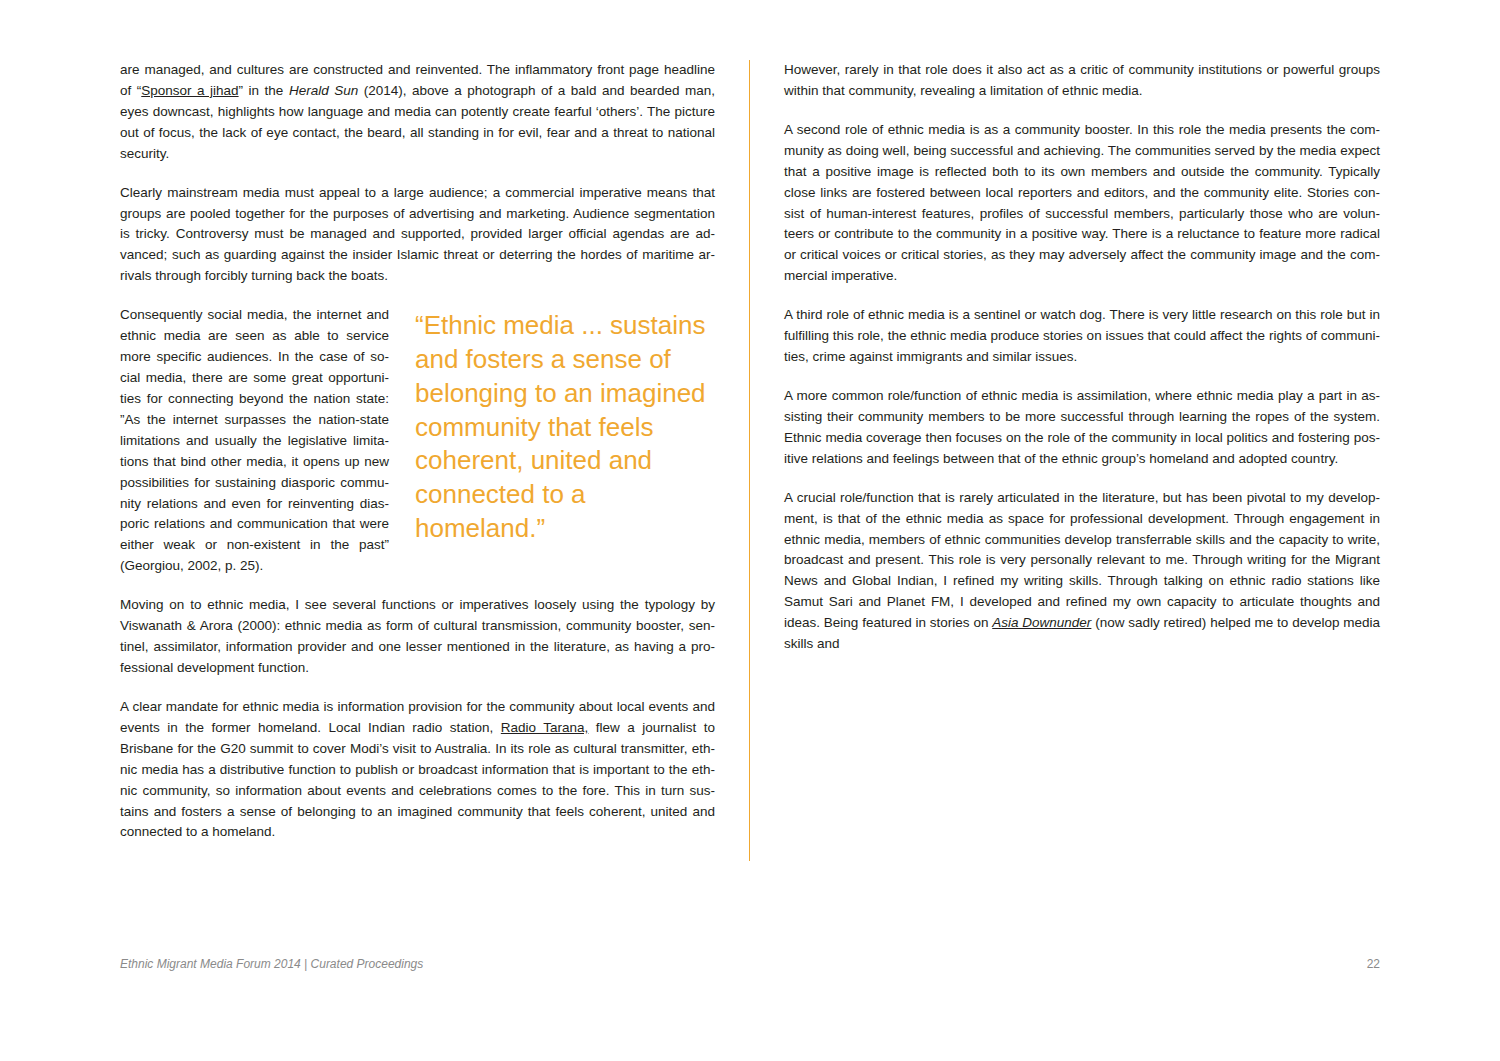are managed, and cultures are constructed and reinvented. The inflammatory front page headline of “Sponsor a jihad” in the Herald Sun (2014), above a photograph of a bald and bearded man, eyes downcast, highlights how language and media can potently create fearful ‘others’. The picture out of focus, the lack of eye contact, the beard, all standing in for evil, fear and a threat to national security.
Clearly mainstream media must appeal to a large audience; a commercial imperative means that groups are pooled together for the purposes of advertising and marketing. Audience segmentation is tricky. Controversy must be managed and supported, provided larger official agendas are advanced; such as guarding against the insider Islamic threat or deterring the hordes of maritime arrivals through forcibly turning back the boats.
“Ethnic media ... sustains and fosters a sense of belonging to an imagined community that feels coherent, united and connected to a homeland.”
Consequently social media, the internet and ethnic media are seen as able to service more specific audiences. In the case of social media, there are some great opportunities for connecting beyond the nation state: ”As the internet surpasses the nation-state limitations and usually the legislative limitations that bind other media, it opens up new possibilities for sustaining diasporic community relations and even for reinventing diasporic relations and communication that were either weak or non-existent in the past” (Georgiou, 2002, p. 25).
Moving on to ethnic media, I see several functions or imperatives loosely using the typology by Viswanath & Arora (2000): ethnic media as form of cultural transmission, community booster, sentinel, assimilator, information provider and one lesser mentioned in the literature, as having a professional development function.
A clear mandate for ethnic media is information provision for the community about local events and events in the former homeland. Local Indian radio station, Radio Tarana, flew a journalist to Brisbane for the G20 summit to cover Modi’s visit to Australia. In its role as cultural transmitter, ethnic media has a distributive function to publish or broadcast information that is important to the ethnic community, so information about events and celebrations comes to the fore. This in turn sustains and fosters a sense of belonging to an imagined community that feels coherent, united and connected to a homeland.
However, rarely in that role does it also act as a critic of community institutions or powerful groups within that community, revealing a limitation of ethnic media.
A second role of ethnic media is as a community booster. In this role the media presents the community as doing well, being successful and achieving. The communities served by the media expect that a positive image is reflected both to its own members and outside the community. Typically close links are fostered between local reporters and editors, and the community elite. Stories consist of human-interest features, profiles of successful members, particularly those who are volunteers or contribute to the community in a positive way. There is a reluctance to feature more radical or critical voices or critical stories, as they may adversely affect the community image and the commercial imperative.
A third role of ethnic media is a sentinel or watch dog. There is very little research on this role but in fulfilling this role, the ethnic media produce stories on issues that could affect the rights of communities, crime against immigrants and similar issues.
A more common role/function of ethnic media is assimilation, where ethnic media play a part in assisting their community members to be more successful through learning the ropes of the system. Ethnic media coverage then focuses on the role of the community in local politics and fostering positive relations and feelings between that of the ethnic group’s homeland and adopted country.
A crucial role/function that is rarely articulated in the literature, but has been pivotal to my development, is that of the ethnic media as space for professional development. Through engagement in ethnic media, members of ethnic communities develop transferrable skills and the capacity to write, broadcast and present. This role is very personally relevant to me. Through writing for the Migrant News and Global Indian, I refined my writing skills. Through talking on ethnic radio stations like Samut Sari and Planet FM, I developed and refined my own capacity to articulate thoughts and ideas. Being featured in stories on Asia Downunder (now sadly retired) helped me to develop media skills and
Ethnic Migrant Media Forum 2014 | Curated Proceedings 22